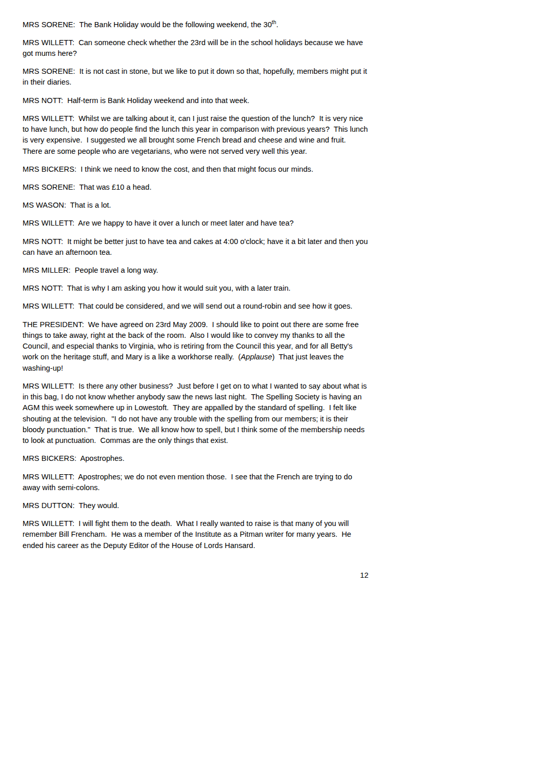MRS SORENE: The Bank Holiday would be the following weekend, the 30th.
MRS WILLETT: Can someone check whether the 23rd will be in the school holidays because we have got mums here?
MRS SORENE: It is not cast in stone, but we like to put it down so that, hopefully, members might put it in their diaries.
MRS NOTT: Half-term is Bank Holiday weekend and into that week.
MRS WILLETT: Whilst we are talking about it, can I just raise the question of the lunch? It is very nice to have lunch, but how do people find the lunch this year in comparison with previous years? This lunch is very expensive. I suggested we all brought some French bread and cheese and wine and fruit. There are some people who are vegetarians, who were not served very well this year.
MRS BICKERS: I think we need to know the cost, and then that might focus our minds.
MRS SORENE: That was £10 a head.
MS WASON: That is a lot.
MRS WILLETT: Are we happy to have it over a lunch or meet later and have tea?
MRS NOTT: It might be better just to have tea and cakes at 4:00 o'clock; have it a bit later and then you can have an afternoon tea.
MRS MILLER: People travel a long way.
MRS NOTT: That is why I am asking you how it would suit you, with a later train.
MRS WILLETT: That could be considered, and we will send out a round-robin and see how it goes.
THE PRESIDENT: We have agreed on 23rd May 2009. I should like to point out there are some free things to take away, right at the back of the room. Also I would like to convey my thanks to all the Council, and especial thanks to Virginia, who is retiring from the Council this year, and for all Betty's work on the heritage stuff, and Mary is a like a workhorse really. (Applause) That just leaves the washing-up!
MRS WILLETT: Is there any other business? Just before I get on to what I wanted to say about what is in this bag, I do not know whether anybody saw the news last night. The Spelling Society is having an AGM this week somewhere up in Lowestoft. They are appalled by the standard of spelling. I felt like shouting at the television. "I do not have any trouble with the spelling from our members; it is their bloody punctuation." That is true. We all know how to spell, but I think some of the membership needs to look at punctuation. Commas are the only things that exist.
MRS BICKERS: Apostrophes.
MRS WILLETT: Apostrophes; we do not even mention those. I see that the French are trying to do away with semi-colons.
MRS DUTTON: They would.
MRS WILLETT: I will fight them to the death. What I really wanted to raise is that many of you will remember Bill Frencham. He was a member of the Institute as a Pitman writer for many years. He ended his career as the Deputy Editor of the House of Lords Hansard.
12